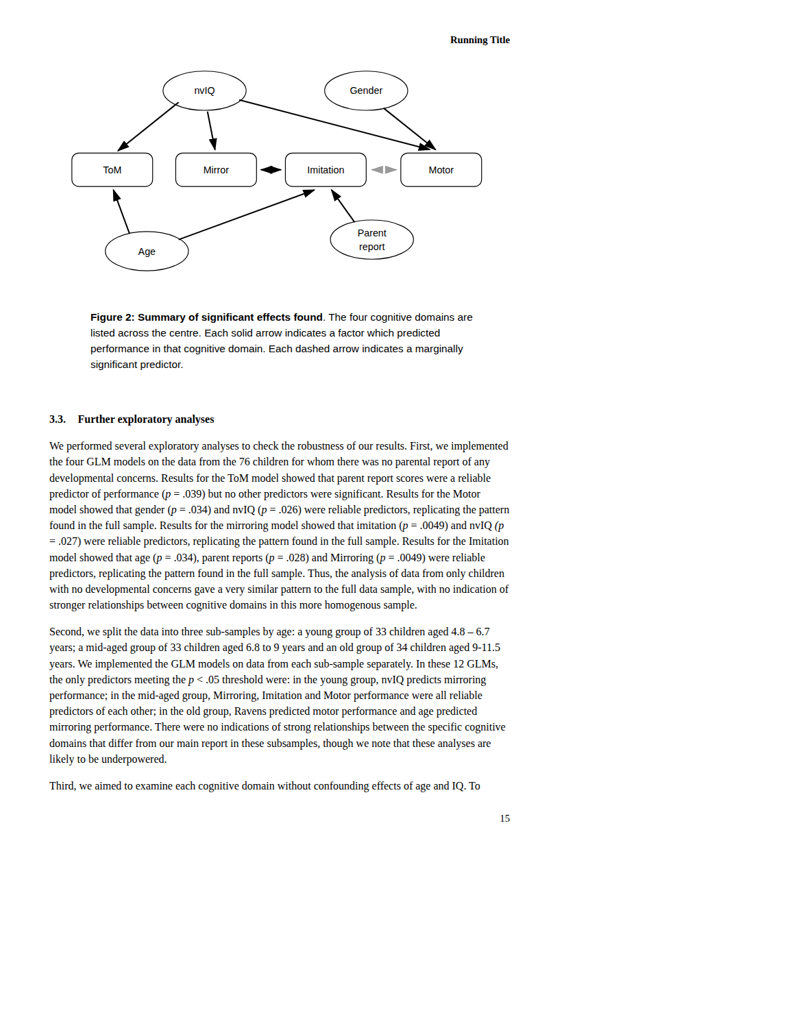Running Title
nvIQ Gender Age Parent report ToM Mirror Imitation Motor
Figure 2: Summary of significant effects found. The four cognitive domains are listed across the centre. Each solid arrow indicates a factor which predicted performance in that cognitive domain. Each dashed arrow indicates a marginally significant predictor.
3.3. Further exploratory analyses
We performed several exploratory analyses to check the robustness of our results. First, we implemented the four GLM models on the data from the 76 children for whom there was no parental report of any developmental concerns. Results for the ToM model showed that parent report scores were a reliable predictor of performance (p = .039) but no other predictors were significant. Results for the Motor model showed that gender (p = .034) and nvIQ (p = .026) were reliable predictors, replicating the pattern found in the full sample. Results for the mirroring model showed that imitation (p = .0049) and nvIQ (p = .027) were reliable predictors, replicating the pattern found in the full sample. Results for the Imitation model showed that age (p = .034), parent reports (p = .028) and Mirroring (p = .0049) were reliable predictors, replicating the pattern found in the full sample. Thus, the analysis of data from only children with no developmental concerns gave a very similar pattern to the full data sample, with no indication of stronger relationships between cognitive domains in this more homogenous sample.
Second, we split the data into three sub-samples by age: a young group of 33 children aged 4.8 – 6.7 years; a mid-aged group of 33 children aged 6.8 to 9 years and an old group of 34 children aged 9-11.5 years. We implemented the GLM models on data from each sub-sample separately. In these 12 GLMs, the only predictors meeting the p < .05 threshold were: in the young group, nvIQ predicts mirroring performance; in the mid-aged group, Mirroring, Imitation and Motor performance were all reliable predictors of each other; in the old group, Ravens predicted motor performance and age predicted mirroring performance. There were no indications of strong relationships between the specific cognitive domains that differ from our main report in these subsamples, though we note that these analyses are likely to be underpowered.
Third, we aimed to examine each cognitive domain without confounding effects of age and IQ. To
15